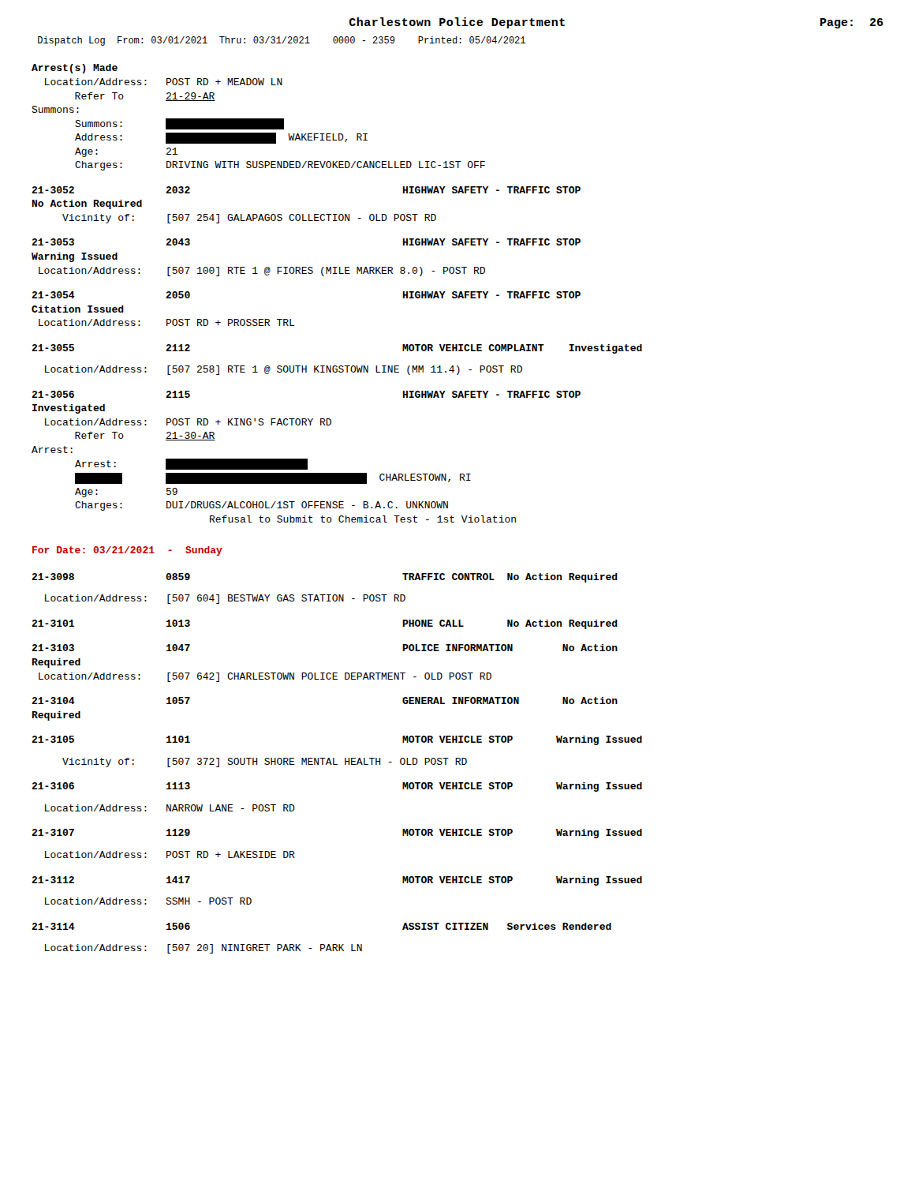Charlestown Police Department
Page: 26
Dispatch Log From: 03/01/2021 Thru: 03/31/2021 0000 - 2359 Printed: 05/04/2021
Arrest(s) Made
Location/Address:
POST RD + MEADOW LN
Refer To Summons:
21-29-AR
Summons:
Address:
WAKEFIELD, RI
Age:
21
Charges:
DRIVING WITH SUSPENDED/REVOKED/CANCELLED LIC-1ST OFF
21-3052
2032
HIGHWAY SAFETY - TRAFFIC STOP
No Action Required
Vicinity of:
[507 254] GALAPAGOS COLLECTION - OLD POST RD
21-3053
2043
HIGHWAY SAFETY - TRAFFIC STOP
Warning Issued
Location/Address:
[507 100] RTE 1 @ FIORES (MILE MARKER 8.0) - POST RD
21-3054
2050
HIGHWAY SAFETY - TRAFFIC STOP
Citation Issued
Location/Address:
POST RD + PROSSER TRL
21-3055
2112
MOTOR VEHICLE COMPLAINT Investigated
Location/Address:
[507 258] RTE 1 @ SOUTH KINGSTOWN LINE (MM 11.4) - POST RD
21-3056
2115
HIGHWAY SAFETY - TRAFFIC STOP
Investigated
Location/Address:
POST RD + KING'S FACTORY RD
Refer To Arrest:
21-30-AR
Arrest:
CHARLESTOWN, RI
Age:
59
Charges:
DUI/DRUGS/ALCOHOL/1ST OFFENSE - B.A.C. UNKNOWN
Refusal to Submit to Chemical Test - 1st Violation
For Date: 03/21/2021 - Sunday
21-3098
0859
TRAFFIC CONTROL No Action Required
Location/Address:
[507 604] BESTWAY GAS STATION - POST RD
21-3101
1013
PHONE CALL No Action Required
21-3103
1047
POLICE INFORMATION No Action
Required
Location/Address:
[507 642] CHARLESTOWN POLICE DEPARTMENT - OLD POST RD
21-3104
1057
GENERAL INFORMATION No Action
Required
21-3105
1101
MOTOR VEHICLE STOP Warning Issued
Vicinity of:
[507 372] SOUTH SHORE MENTAL HEALTH - OLD POST RD
21-3106
1113
MOTOR VEHICLE STOP Warning Issued
Location/Address:
NARROW LANE - POST RD
21-3107
1129
MOTOR VEHICLE STOP Warning Issued
Location/Address:
POST RD + LAKESIDE DR
21-3112
1417
MOTOR VEHICLE STOP Warning Issued
Location/Address:
SSMH - POST RD
21-3114
1506
ASSIST CITIZEN Services Rendered
Location/Address:
[507 20] NINIGRET PARK - PARK LN